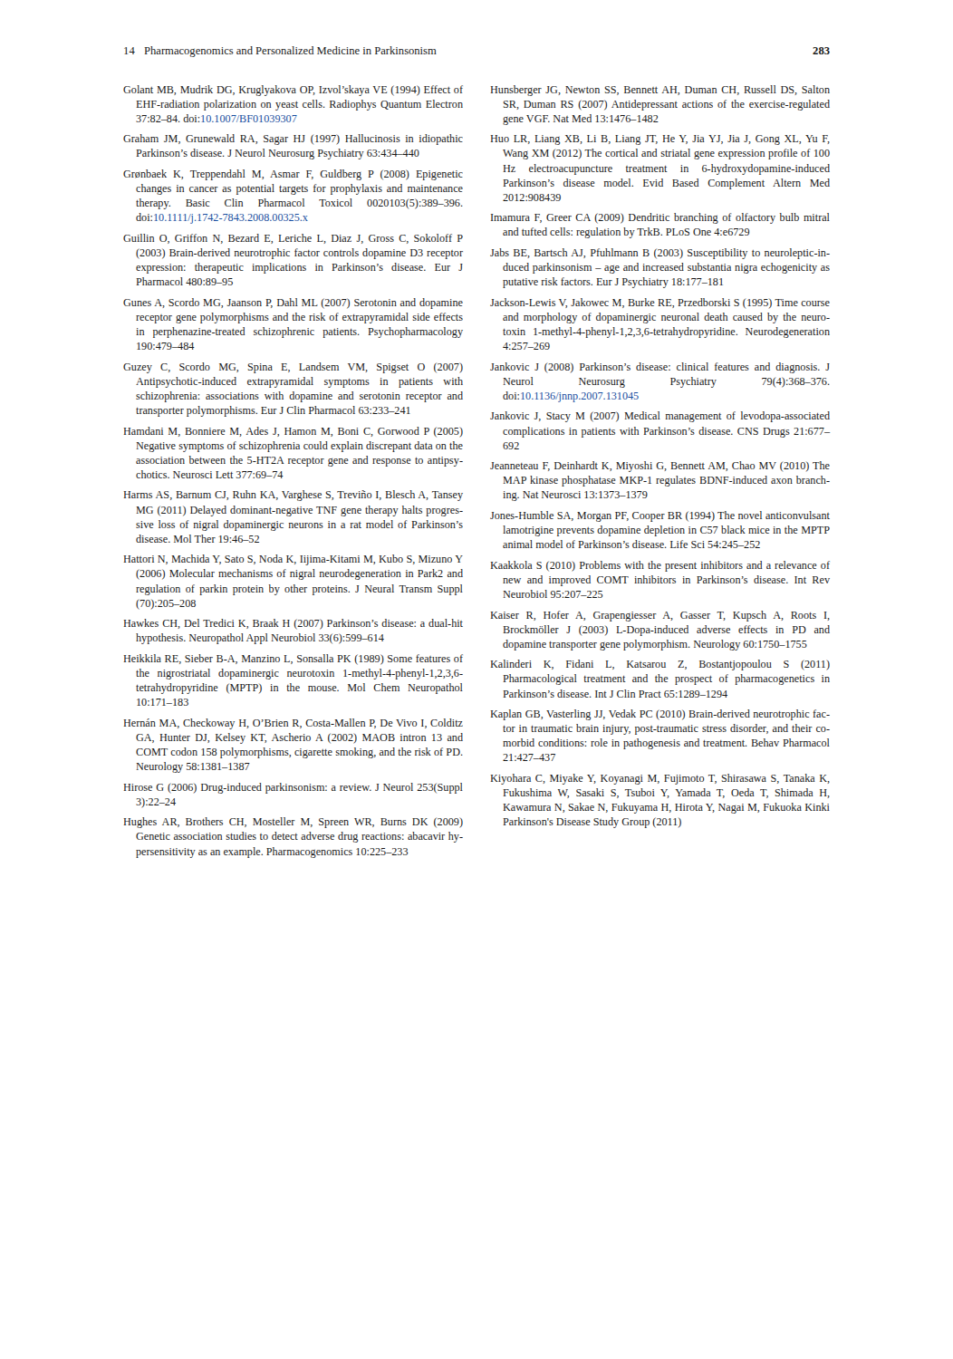14 Pharmacogenomics and Personalized Medicine in Parkinsonism 283
Golant MB, Mudrik DG, Kruglyakova OP, Izvol’skaya VE (1994) Effect of EHF-radiation polarization on yeast cells. Radiophys Quantum Electron 37:82–84. doi:10.1007/BF01039307
Graham JM, Grunewald RA, Sagar HJ (1997) Hallucinosis in idiopathic Parkinson’s disease. J Neurol Neurosurg Psychiatry 63:434–440
Grønbaek K, Treppendahl M, Asmar F, Guldberg P (2008) Epigenetic changes in cancer as potential targets for prophylaxis and maintenance therapy. Basic Clin Pharmacol Toxicol 0020103(5):389–396. doi:10.1111/j.1742-7843.2008.00325.x
Guillin O, Griffon N, Bezard E, Leriche L, Diaz J, Gross C, Sokoloff P (2003) Brain-derived neurotrophic factor controls dopamine D3 receptor expression: therapeutic implications in Parkinson’s disease. Eur J Pharmacol 480:89–95
Gunes A, Scordo MG, Jaanson P, Dahl ML (2007) Serotonin and dopamine receptor gene polymorphisms and the risk of extrapyramidal side effects in perphenazine-treated schizophrenic patients. Psychopharmacology 190:479–484
Guzey C, Scordo MG, Spina E, Landsem VM, Spigset O (2007) Antipsychotic-induced extrapyramidal symptoms in patients with schizophrenia: associations with dopamine and serotonin receptor and transporter polymorphisms. Eur J Clin Pharmacol 63:233–241
Hamdani M, Bonniere M, Ades J, Hamon M, Boni C, Gorwood P (2005) Negative symptoms of schizophrenia could explain discrepant data on the association between the 5-HT2A receptor gene and response to antipsychotics. Neurosci Lett 377:69–74
Harms AS, Barnum CJ, Ruhn KA, Varghese S, Treviño I, Blesch A, Tansey MG (2011) Delayed dominant-negative TNF gene therapy halts progressive loss of nigral dopaminergic neurons in a rat model of Parkinson’s disease. Mol Ther 19:46–52
Hattori N, Machida Y, Sato S, Noda K, Iijima-Kitami M, Kubo S, Mizuno Y (2006) Molecular mechanisms of nigral neurodegeneration in Park2 and regulation of parkin protein by other proteins. J Neural Transm Suppl (70):205–208
Hawkes CH, Del Tredici K, Braak H (2007) Parkinson’s disease: a dual-hit hypothesis. Neuropathol Appl Neurobiol 33(6):599–614
Heikkila RE, Sieber B-A, Manzino L, Sonsalla PK (1989) Some features of the nigrostriatal dopaminergic neurotoxin 1-methyl-4-phenyl-1,2,3,6-tetrahydropyridine (MPTP) in the mouse. Mol Chem Neuropathol 10:171–183
Hernán MA, Checkoway H, O’Brien R, Costa-Mallen P, De Vivo I, Colditz GA, Hunter DJ, Kelsey KT, Ascherio A (2002) MAOB intron 13 and COMT codon 158 polymorphisms, cigarette smoking, and the risk of PD. Neurology 58:1381–1387
Hirose G (2006) Drug-induced parkinsonism: a review. J Neurol 253(Suppl 3):22–24
Hughes AR, Brothers CH, Mosteller M, Spreen WR, Burns DK (2009) Genetic association studies to detect adverse drug reactions: abacavir hypersensitivity as an example. Pharmacogenomics 10:225–233
Hunsberger JG, Newton SS, Bennett AH, Duman CH, Russell DS, Salton SR, Duman RS (2007) Antidepressant actions of the exercise-regulated gene VGF. Nat Med 13:1476–1482
Huo LR, Liang XB, Li B, Liang JT, He Y, Jia YJ, Jia J, Gong XL, Yu F, Wang XM (2012) The cortical and striatal gene expression profile of 100 Hz electroacupuncture treatment in 6-hydroxydopamine-induced Parkinson’s disease model. Evid Based Complement Altern Med 2012:908439
Imamura F, Greer CA (2009) Dendritic branching of olfactory bulb mitral and tufted cells: regulation by TrkB. PLoS One 4:e6729
Jabs BE, Bartsch AJ, Pfuhlmann B (2003) Susceptibility to neuroleptic-induced parkinsonism – age and increased substantia nigra echogenicity as putative risk factors. Eur J Psychiatry 18:177–181
Jackson-Lewis V, Jakowec M, Burke RE, Przedborski S (1995) Time course and morphology of dopaminergic neuronal death caused by the neurotoxin 1-methyl-4-phenyl-1,2,3,6-tetrahydropyridine. Neurodegeneration 4:257–269
Jankovic J (2008) Parkinson’s disease: clinical features and diagnosis. J Neurol Neurosurg Psychiatry 79(4):368–376. doi:10.1136/jnnp.2007.131045
Jankovic J, Stacy M (2007) Medical management of levodopa-associated complications in patients with Parkinson’s disease. CNS Drugs 21:677–692
Jeanneteau F, Deinhardt K, Miyoshi G, Bennett AM, Chao MV (2010) The MAP kinase phosphatase MKP-1 regulates BDNF-induced axon branching. Nat Neurosci 13:1373–1379
Jones-Humble SA, Morgan PF, Cooper BR (1994) The novel anticonvulsant lamotrigine prevents dopamine depletion in C57 black mice in the MPTP animal model of Parkinson’s disease. Life Sci 54:245–252
Kaakkola S (2010) Problems with the present inhibitors and a relevance of new and improved COMT inhibitors in Parkinson’s disease. Int Rev Neurobiol 95:207–225
Kaiser R, Hofer A, Grapengiesser A, Gasser T, Kupsch A, Roots I, Brockmöller J (2003) L-Dopa-induced adverse effects in PD and dopamine transporter gene polymorphism. Neurology 60:1750–1755
Kalinderi K, Fidani L, Katsarou Z, Bostantjopoulou S (2011) Pharmacological treatment and the prospect of pharmacogenetics in Parkinson’s disease. Int J Clin Pract 65:1289–1294
Kaplan GB, Vasterling JJ, Vedak PC (2010) Brain-derived neurotrophic factor in traumatic brain injury, post-traumatic stress disorder, and their comorbid conditions: role in pathogenesis and treatment. Behav Pharmacol 21:427–437
Kiyohara C, Miyake Y, Koyanagi M, Fujimoto T, Shirasawa S, Tanaka K, Fukushima W, Sasaki S, Tsuboi Y, Yamada T, Oeda T, Shimada H, Kawamura N, Sakae N, Fukuyama H, Hirota Y, Nagai M, Fukuoka Kinki Parkinson's Disease Study Group (2011)